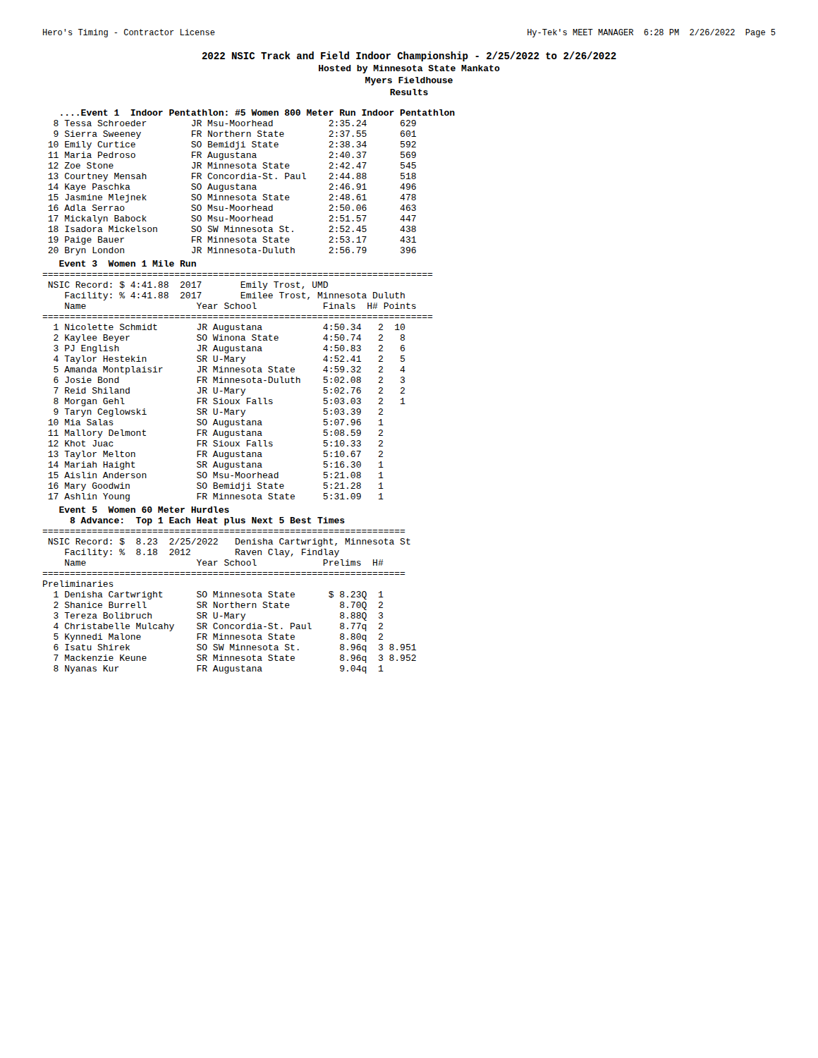Hero's Timing - Contractor License Hy-Tek's MEET MANAGER 6:28 PM 2/26/2022 Page 5
2022 NSIC Track and Field Indoor Championship - 2/25/2022 to 2/26/2022
Hosted by Minnesota State Mankato
Myers Fieldhouse
Results
   ....Event 1  Indoor Pentathlon: #5 Women 800 Meter Run Indoor Pentathlon
  8 Tessa Schroeder        JR Msu-Moorhead          2:35.24      629
  9 Sierra Sweeney         FR Northern State        2:37.55      601
 10 Emily Curtice          SO Bemidji State         2:38.34      592
 11 Maria Pedroso          FR Augustana             2:40.37      569
 12 Zoe Stone              JR Minnesota State       2:42.47      545
 13 Courtney Mensah        FR Concordia-St. Paul    2:44.88      518
 14 Kaye Paschka           SO Augustana             2:46.91      496
 15 Jasmine Mlejnek        SO Minnesota State       2:48.61      478
 16 Adla Serrao            SO Msu-Moorhead          2:50.06      463
 17 Mickalyn Babock        SO Msu-Moorhead          2:51.57      447
 18 Isadora Mickelson      SO SW Minnesota St.      2:52.45      438
 19 Paige Bauer            FR Minnesota State       2:53.17      431
 20 Bryn London            JR Minnesota-Duluth      2:56.79      396
   Event 3  Women 1 Mile Run
=======================================================================
 NSIC Record: $ 4:41.88  2017       Emily Trost, UMD
    Facility: % 4:41.88  2017       Emilee Trost, Minnesota Duluth
    Name                    Year School            Finals  H# Points
=======================================================================
  1 Nicolette Schmidt       JR Augustana           4:50.34   2  10
  2 Kaylee Beyer            SO Winona State        4:50.74   2   8
  3 PJ English              JR Augustana           4:50.83   2   6
  4 Taylor Hestekin         SR U-Mary              4:52.41   2   5
  5 Amanda Montplaisir      JR Minnesota State     4:59.32   2   4
  6 Josie Bond              FR Minnesota-Duluth    5:02.08   2   3
  7 Reid Shiland            JR U-Mary              5:02.76   2   2
  8 Morgan Gehl             FR Sioux Falls         5:03.03   2   1
  9 Taryn Ceglowski         SR U-Mary              5:03.39   2
 10 Mia Salas               SO Augustana           5:07.96   1
 11 Mallory Delmont         FR Augustana           5:08.59   2
 12 Khot Juac               FR Sioux Falls         5:10.33   2
 13 Taylor Melton           FR Augustana           5:10.67   2
 14 Mariah Haight           SR Augustana           5:16.30   1
 15 Aislin Anderson         SO Msu-Moorhead        5:21.08   1
 16 Mary Goodwin            SO Bemidji State       5:21.28   1
 17 Ashlin Young            FR Minnesota State     5:31.09   1
   Event 5  Women 60 Meter Hurdles
     8 Advance:  Top 1 Each Heat plus Next 5 Best Times
==================================================================
 NSIC Record: $  8.23  2/25/2022   Denisha Cartwright, Minnesota St
    Facility: %  8.18  2012        Raven Clay, Findlay
    Name                    Year School            Prelims  H#
==================================================================
Preliminaries
  1 Denisha Cartwright      SO Minnesota State      $ 8.23Q  1
  2 Shanice Burrell         SR Northern State         8.70Q  2
  3 Tereza Bolibruch        SR U-Mary                 8.88Q  3
  4 Christabelle Mulcahy    SR Concordia-St. Paul     8.77q  2
  5 Kynnedi Malone          FR Minnesota State        8.80q  2
  6 Isatu Shirek            SO SW Minnesota St.       8.96q  3 8.951
  7 Mackenzie Keune         SR Minnesota State        8.96q  3 8.952
  8 Nyanas Kur              FR Augustana              9.04q  1